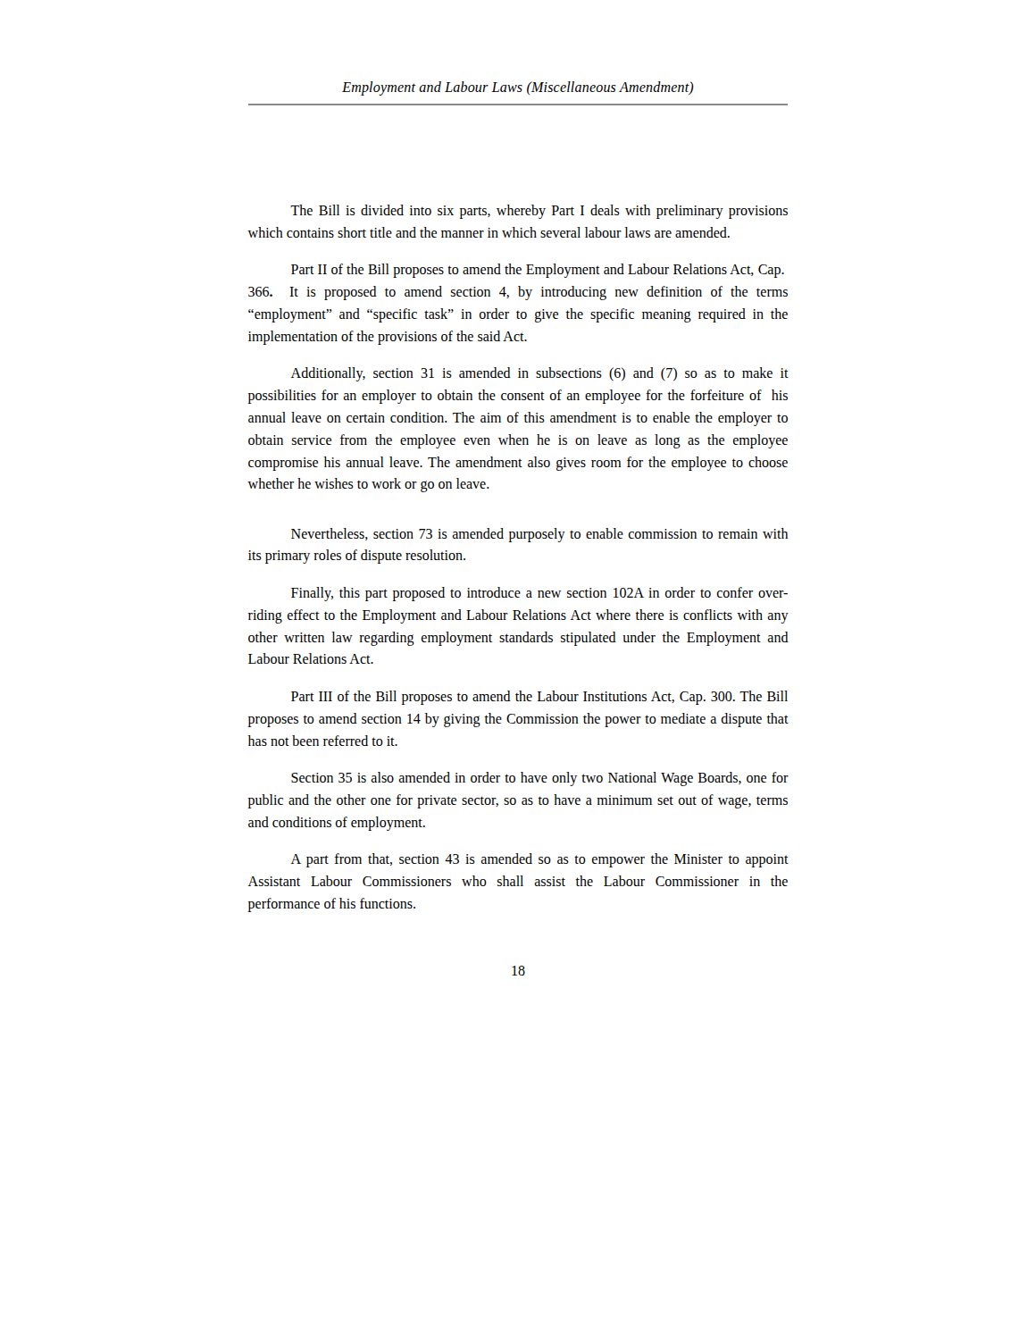Employment and Labour Laws (Miscellaneous Amendment)
The Bill is divided into six parts, whereby Part I deals with preliminary provisions which contains short title and the manner in which several labour laws are amended.
Part II of the Bill proposes to amend the Employment and Labour Relations Act, Cap. 366. It is proposed to amend section 4, by introducing new definition of the terms “employment” and “specific task” in order to give the specific meaning required in the implementation of the provisions of the said Act.
Additionally, section 31 is amended in subsections (6) and (7) so as to make it possibilities for an employer to obtain the consent of an employee for the forfeiture of his annual leave on certain condition. The aim of this amendment is to enable the employer to obtain service from the employee even when he is on leave as long as the employee compromise his annual leave. The amendment also gives room for the employee to choose whether he wishes to work or go on leave.
Nevertheless, section 73 is amended purposely to enable commission to remain with its primary roles of dispute resolution.
Finally, this part proposed to introduce a new section 102A in order to confer over-riding effect to the Employment and Labour Relations Act where there is conflicts with any other written law regarding employment standards stipulated under the Employment and Labour Relations Act.
Part III of the Bill proposes to amend the Labour Institutions Act, Cap. 300. The Bill proposes to amend section 14 by giving the Commission the power to mediate a dispute that has not been referred to it.
Section 35 is also amended in order to have only two National Wage Boards, one for public and the other one for private sector, so as to have a minimum set out of wage, terms and conditions of employment.
A part from that, section 43 is amended so as to empower the Minister to appoint Assistant Labour Commissioners who shall assist the Labour Commissioner in the performance of his functions.
18